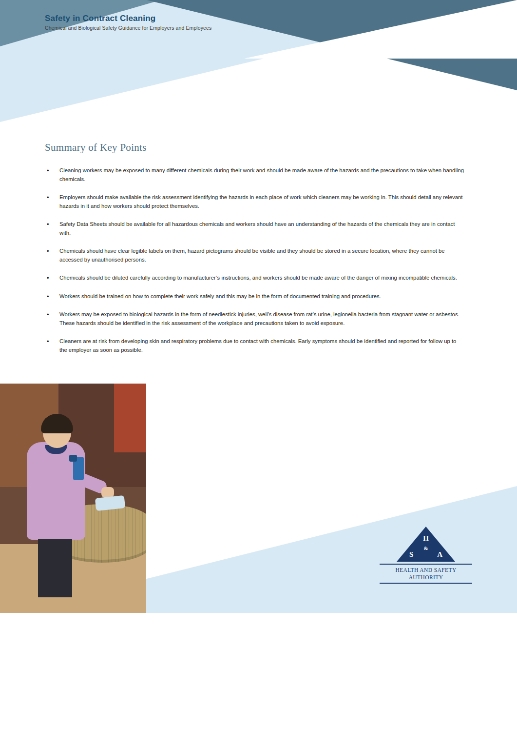Safety in Contract Cleaning
Chemical and Biological Safety Guidance for Employers and Employees
11
Summary of Key Points
Cleaning workers may be exposed to many different chemicals during their work and should be made aware of the hazards and the precautions to take when handling chemicals.
Employers should make available the risk assessment identifying the hazards in each place of work which cleaners may be working in. This should detail any relevant hazards in it and how workers should protect themselves.
Safety Data Sheets should be available for all hazardous chemicals and workers should have an understanding of the hazards of the chemicals they are in contact with.
Chemicals should have clear legible labels on them, hazard pictograms should be visible and they should be stored in a secure location, where they cannot be accessed by unauthorised persons.
Chemicals should be diluted carefully according to manufacturer’s instructions, and workers should be made aware of the danger of mixing incompatible chemicals.
Workers should be trained on how to complete their work safely and this may be in the form of documented training and procedures.
Workers may be exposed to biological hazards in the form of needlestick injuries, weil’s disease from rat’s urine, legionella bacteria from stagnant water or asbestos. These hazards should be identified in the risk assessment of the workplace and precautions taken to avoid exposure.
Cleaners are at risk from developing skin and respiratory problems due to contact with chemicals. Early symptoms should be identified and reported for follow up to the employer as soon as possible.
H & S A
HEALTH AND SAFETY
AUTHORITY